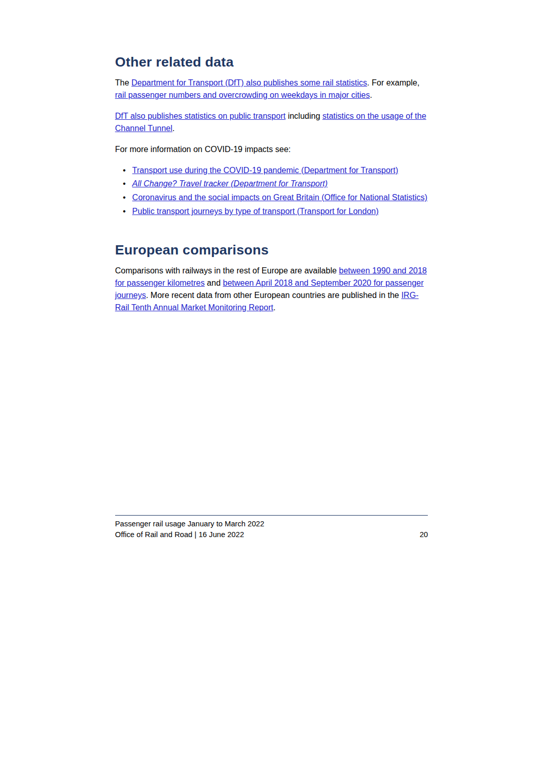Other related data
The Department for Transport (DfT) also publishes some rail statistics. For example, rail passenger numbers and overcrowding on weekdays in major cities.
DfT also publishes statistics on public transport including statistics on the usage of the Channel Tunnel.
For more information on COVID-19 impacts see:
Transport use during the COVID-19 pandemic (Department for Transport)
All Change? Travel tracker (Department for Transport)
Coronavirus and the social impacts on Great Britain (Office for National Statistics)
Public transport journeys by type of transport (Transport for London)
European comparisons
Comparisons with railways in the rest of Europe are available between 1990 and 2018 for passenger kilometres and between April 2018 and September 2020 for passenger journeys. More recent data from other European countries are published in the IRG-Rail Tenth Annual Market Monitoring Report.
Passenger rail usage January to March 2022
Office of Rail and Road | 16 June 2022
20